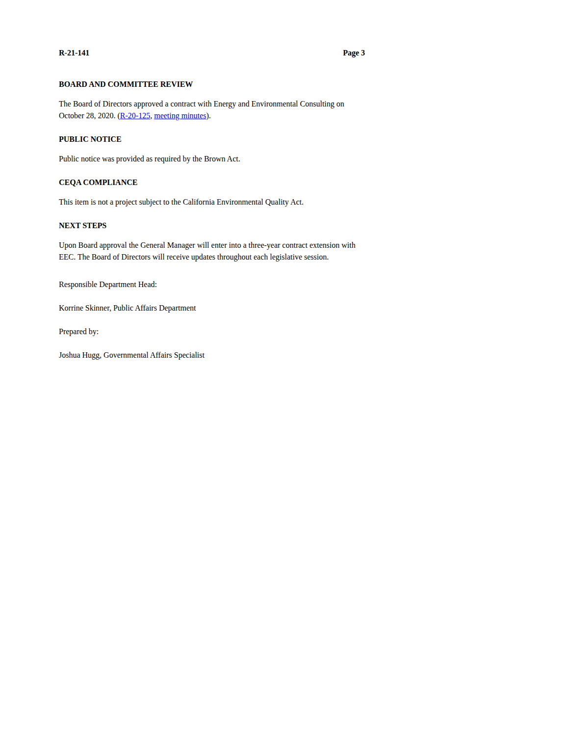R-21-141 Page 3
Board and Committee Review
The Board of Directors approved a contract with Energy and Environmental Consulting on October 28, 2020. (R-20-125, meeting minutes).
Public Notice
Public notice was provided as required by the Brown Act.
CEQA Compliance
This item is not a project subject to the California Environmental Quality Act.
Next Steps
Upon Board approval the General Manager will enter into a three-year contract extension with EEC. The Board of Directors will receive updates throughout each legislative session.
Responsible Department Head:
Korrine Skinner, Public Affairs Department
Prepared by:
Joshua Hugg, Governmental Affairs Specialist